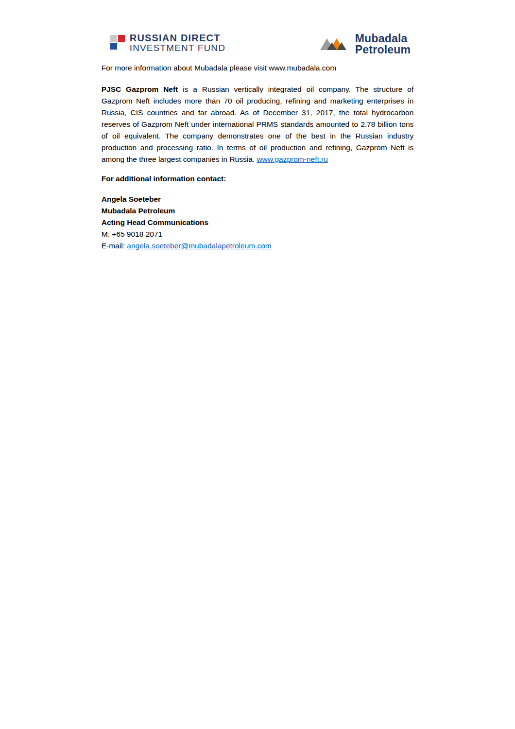RUSSIAN DIRECT
INVESTMENT FUND
Mubadala
Petroleum
For more information about Mubadala please visit www.mubadala.com
PJSC Gazprom Neft is a Russian vertically integrated oil company. The structure of Gazprom Neft includes more than 70 oil producing, refining and marketing enterprises in Russia, CIS countries and far abroad. As of December 31, 2017, the total hydrocarbon reserves of Gazprom Neft under international PRMS standards amounted to 2.78 billion tons of oil equivalent. The company demonstrates one of the best in the Russian industry production and processing ratio. In terms of oil production and refining, Gazprom Neft is among the three largest companies in Russia. www.gazprom-neft.ru
For additional information contact:
Angela Soeteber
Mubadala Petroleum
Acting Head Communications
M: +65 9018 2071
E-mail: angela.soeteber@mubadalapetroleum.com